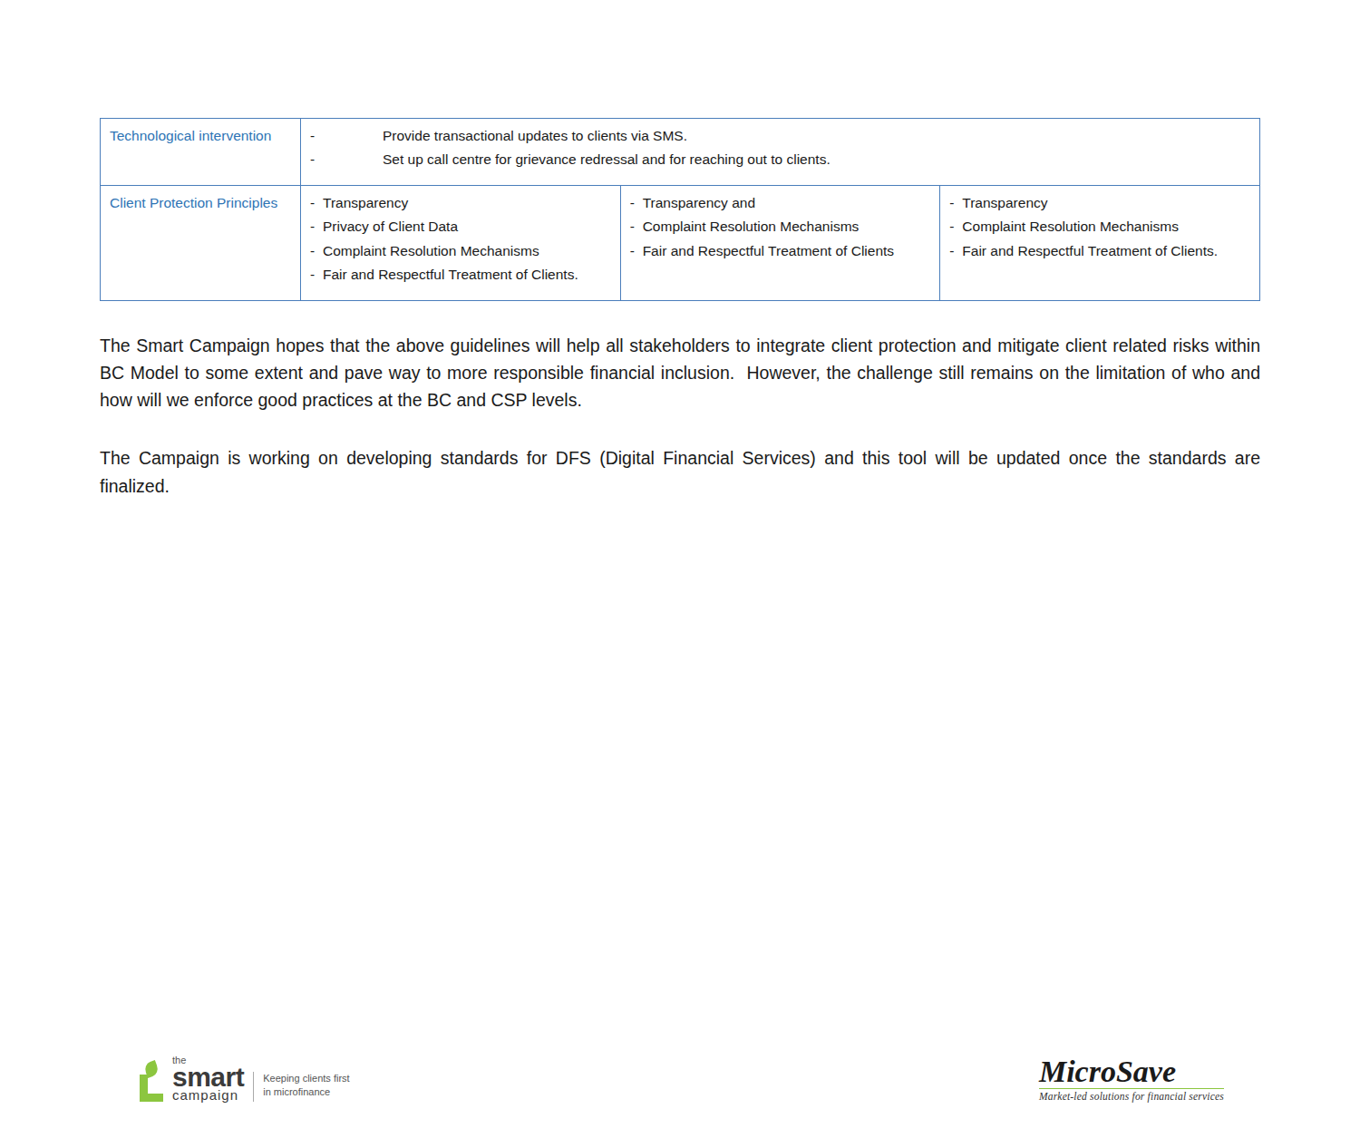| Technological intervention | - Provide transactional updates to clients via SMS. - Set up call centre for grievance redressal and for reaching out to clients. |
| Client Protection Principles | - Transparency - Privacy of Client Data - Complaint Resolution Mechanisms - Fair and Respectful Treatment of Clients. | - Transparency and - Complaint Resolution Mechanisms - Fair and Respectful Treatment of Clients | - Transparency - Complaint Resolution Mechanisms - Fair and Respectful Treatment of Clients. |
The Smart Campaign hopes that the above guidelines will help all stakeholders to integrate client protection and mitigate client related risks within BC Model to some extent and pave way to more responsible financial inclusion. However, the challenge still remains on the limitation of who and how will we enforce good practices at the BC and CSP levels.
The Campaign is working on developing standards for DFS (Digital Financial Services) and this tool will be updated once the standards are finalized.
the smart campaign
Keeping clients first
in microfinance
Micro Save
Market-led solutions for financial services